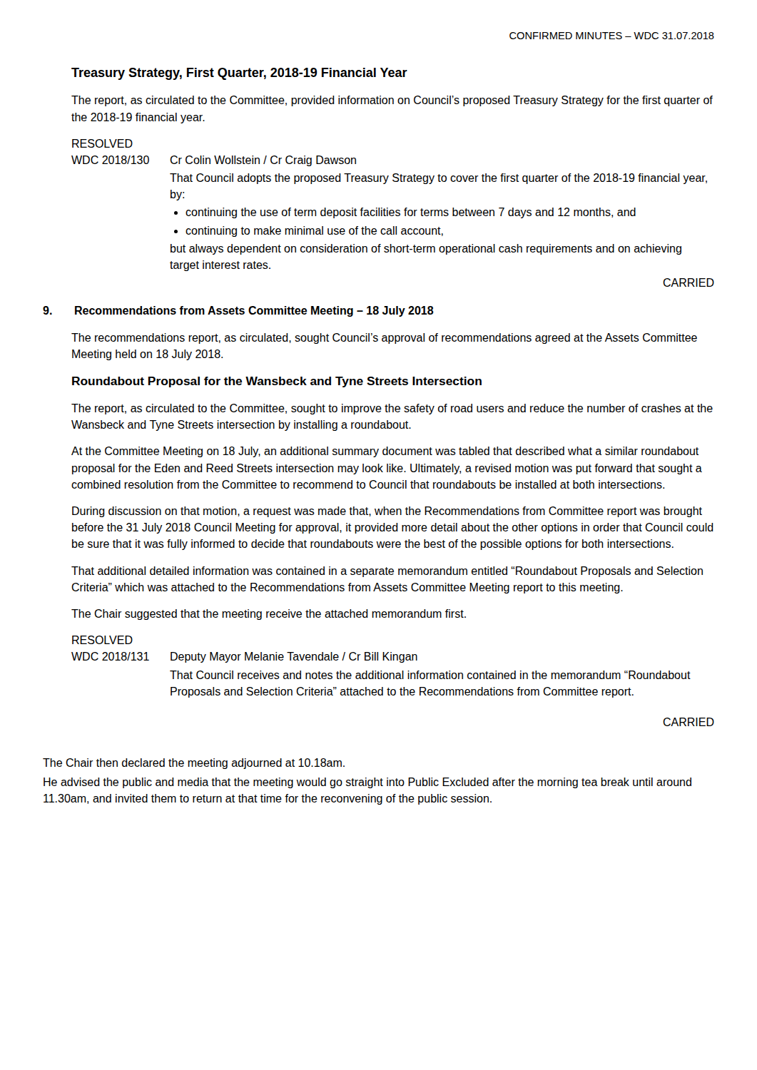CONFIRMED MINUTES – WDC 31.07.2018
Treasury Strategy, First Quarter, 2018-19 Financial Year
The report, as circulated to the Committee, provided information on Council’s proposed Treasury Strategy for the first quarter of the 2018-19 financial year.
RESOLVED
WDC 2018/130
Cr Colin Wollstein / Cr Craig Dawson
That Council adopts the proposed Treasury Strategy to cover the first quarter of the 2018-19 financial year, by:
continuing the use of term deposit facilities for terms between 7 days and 12 months, and
continuing to make minimal use of the call account,
but always dependent on consideration of short-term operational cash requirements and on achieving target interest rates.
CARRIED
9.
Recommendations from Assets Committee Meeting – 18 July 2018
The recommendations report, as circulated, sought Council’s approval of recommendations agreed at the Assets Committee Meeting held on 18 July 2018.
Roundabout Proposal for the Wansbeck and Tyne Streets Intersection
The report, as circulated to the Committee, sought to improve the safety of road users and reduce the number of crashes at the Wansbeck and Tyne Streets intersection by installing a roundabout.
At the Committee Meeting on 18 July, an additional summary document was tabled that described what a similar roundabout proposal for the Eden and Reed Streets intersection may look like. Ultimately, a revised motion was put forward that sought a combined resolution from the Committee to recommend to Council that roundabouts be installed at both intersections.
During discussion on that motion, a request was made that, when the Recommendations from Committee report was brought before the 31 July 2018 Council Meeting for approval, it provided more detail about the other options in order that Council could be sure that it was fully informed to decide that roundabouts were the best of the possible options for both intersections.
That additional detailed information was contained in a separate memorandum entitled “Roundabout Proposals and Selection Criteria” which was attached to the Recommendations from Assets Committee Meeting report to this meeting.
The Chair suggested that the meeting receive the attached memorandum first.
RESOLVED
WDC 2018/131
Deputy Mayor Melanie Tavendale / Cr Bill Kingan
That Council receives and notes the additional information contained in the memorandum “Roundabout Proposals and Selection Criteria” attached to the Recommendations from Committee report.
CARRIED
The Chair then declared the meeting adjourned at 10.18am.
He advised the public and media that the meeting would go straight into Public Excluded after the morning tea break until around 11.30am, and invited them to return at that time for the reconvening of the public session.